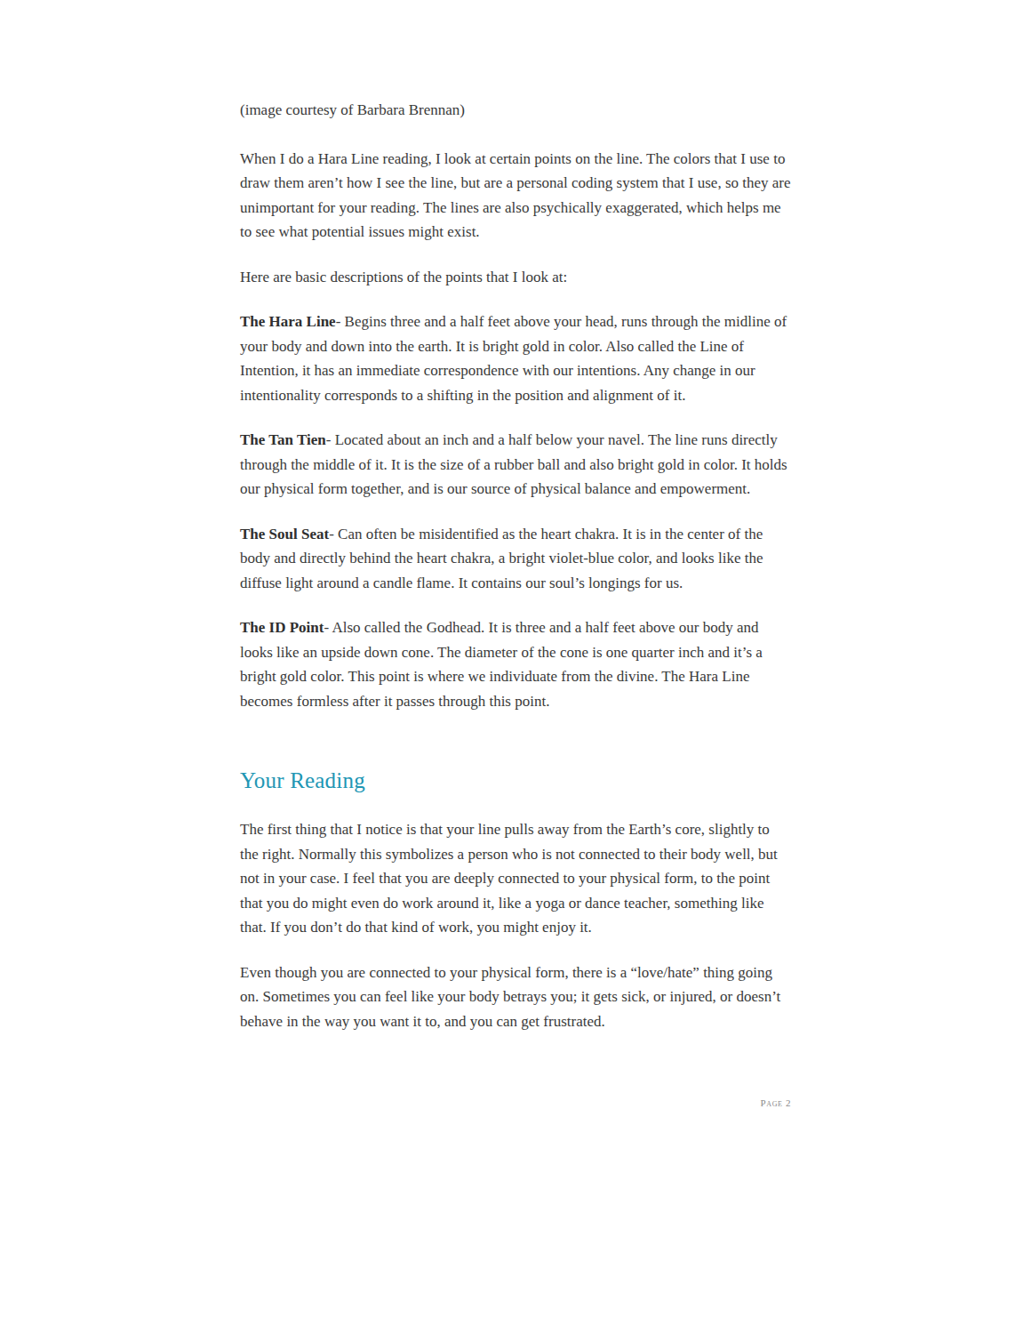(image courtesy of Barbara Brennan)
When I do a Hara Line reading, I look at certain points on the line. The colors that I use to draw them aren’t how I see the line, but are a personal coding system that I use, so they are unimportant for your reading. The lines are also psychically exaggerated, which helps me to see what potential issues might exist.
Here are basic descriptions of the points that I look at:
The Hara Line- Begins three and a half feet above your head, runs through the midline of your body and down into the earth. It is bright gold in color. Also called the Line of Intention, it has an immediate correspondence with our intentions. Any change in our intentionality corresponds to a shifting in the position and alignment of it.
The Tan Tien- Located about an inch and a half below your navel. The line runs directly through the middle of it. It is the size of a rubber ball and also bright gold in color. It holds our physical form together, and is our source of physical balance and empowerment.
The Soul Seat- Can often be misidentified as the heart chakra. It is in the center of the body and directly behind the heart chakra, a bright violet-blue color, and looks like the diffuse light around a candle flame. It contains our soul’s longings for us.
The ID Point- Also called the Godhead. It is three and a half feet above our body and looks like an upside down cone. The diameter of the cone is one quarter inch and it’s a bright gold color. This point is where we individuate from the divine. The Hara Line becomes formless after it passes through this point.
Your Reading
The first thing that I notice is that your line pulls away from the Earth’s core, slightly to the right. Normally this symbolizes a person who is not connected to their body well, but not in your case. I feel that you are deeply connected to your physical form, to the point that you do might even do work around it, like a yoga or dance teacher, something like that. If you don’t do that kind of work, you might enjoy it.
Even though you are connected to your physical form, there is a “love/hate” thing going on. Sometimes you can feel like your body betrays you; it gets sick, or injured, or doesn’t behave in the way you want it to, and you can get frustrated.
Page 2